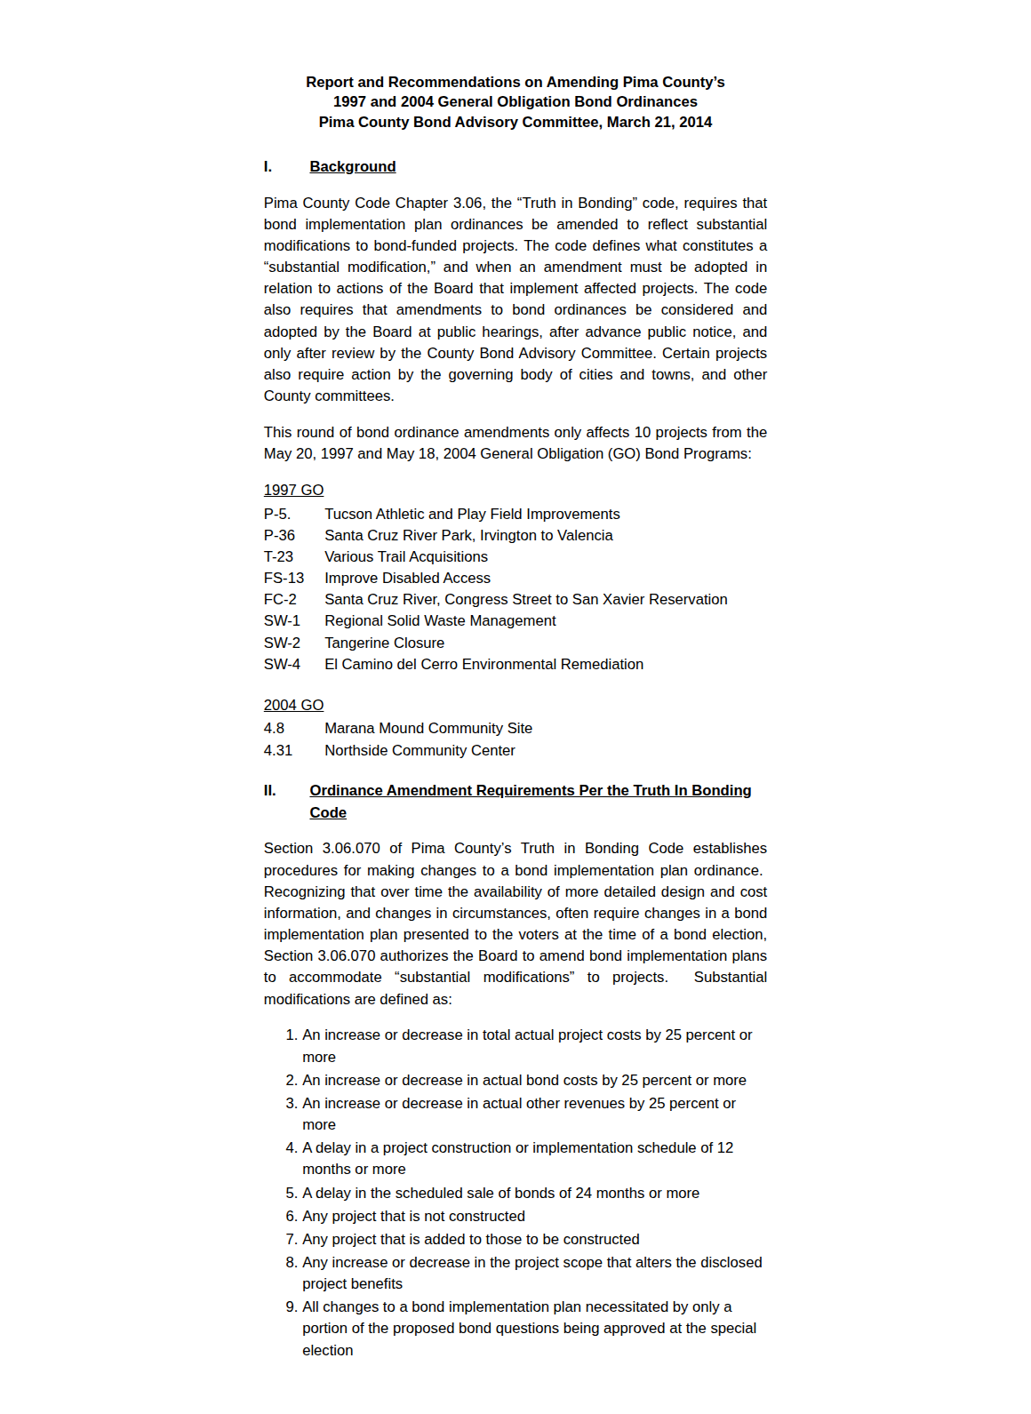Report and Recommendations on Amending Pima County’s
1997 and 2004 General Obligation Bond Ordinances
Pima County Bond Advisory Committee, March 21, 2014
I. Background
Pima County Code Chapter 3.06, the “Truth in Bonding” code, requires that bond implementation plan ordinances be amended to reflect substantial modifications to bond-funded projects. The code defines what constitutes a “substantial modification,” and when an amendment must be adopted in relation to actions of the Board that implement affected projects. The code also requires that amendments to bond ordinances be considered and adopted by the Board at public hearings, after advance public notice, and only after review by the County Bond Advisory Committee. Certain projects also require action by the governing body of cities and towns, and other County committees.
This round of bond ordinance amendments only affects 10 projects from the May 20, 1997 and May 18, 2004 General Obligation (GO) Bond Programs:
1997 GO
P-5. Tucson Athletic and Play Field Improvements
P-36 Santa Cruz River Park, Irvington to Valencia
T-23 Various Trail Acquisitions
FS-13 Improve Disabled Access
FC-2 Santa Cruz River, Congress Street to San Xavier Reservation
SW-1 Regional Solid Waste Management
SW-2 Tangerine Closure
SW-4 El Camino del Cerro Environmental Remediation
2004 GO
4.8 Marana Mound Community Site
4.31 Northside Community Center
II. Ordinance Amendment Requirements Per the Truth In Bonding Code
Section 3.06.070 of Pima County’s Truth in Bonding Code establishes procedures for making changes to a bond implementation plan ordinance. Recognizing that over time the availability of more detailed design and cost information, and changes in circumstances, often require changes in a bond implementation plan presented to the voters at the time of a bond election, Section 3.06.070 authorizes the Board to amend bond implementation plans to accommodate “substantial modifications” to projects. Substantial modifications are defined as:
An increase or decrease in total actual project costs by 25 percent or more
An increase or decrease in actual bond costs by 25 percent or more
An increase or decrease in actual other revenues by 25 percent or more
A delay in a project construction or implementation schedule of 12 months or more
A delay in the scheduled sale of bonds of 24 months or more
Any project that is not constructed
Any project that is added to those to be constructed
Any increase or decrease in the project scope that alters the disclosed project benefits
All changes to a bond implementation plan necessitated by only a portion of the proposed bond questions being approved at the special election